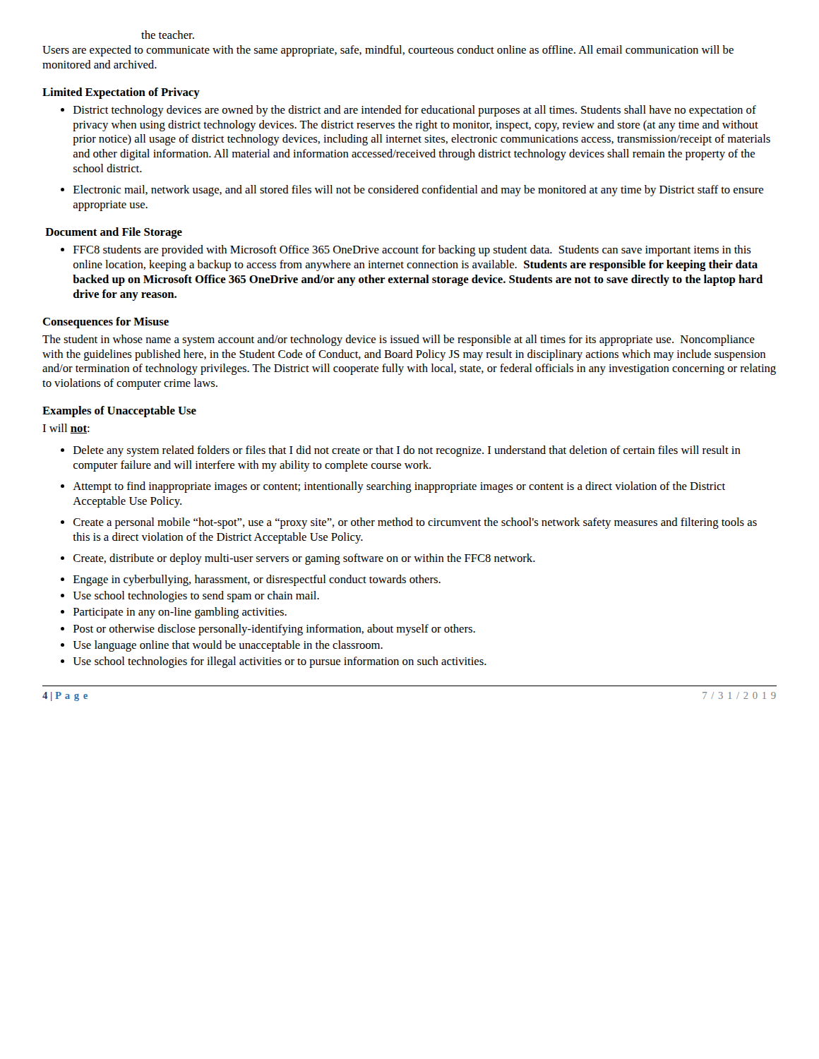the teacher.
Users are expected to communicate with the same appropriate, safe, mindful, courteous conduct online as offline. All email communication will be monitored and archived.
Limited Expectation of Privacy
District technology devices are owned by the district and are intended for educational purposes at all times. Students shall have no expectation of privacy when using district technology devices. The district reserves the right to monitor, inspect, copy, review and store (at any time and without prior notice) all usage of district technology devices, including all internet sites, electronic communications access, transmission/receipt of materials and other digital information. All material and information accessed/received through district technology devices shall remain the property of the school district.
Electronic mail, network usage, and all stored files will not be considered confidential and may be monitored at any time by District staff to ensure appropriate use.
Document and File Storage
FFC8 students are provided with Microsoft Office 365 OneDrive account for backing up student data. Students can save important items in this online location, keeping a backup to access from anywhere an internet connection is available. Students are responsible for keeping their data backed up on Microsoft Office 365 OneDrive and/or any other external storage device. Students are not to save directly to the laptop hard drive for any reason.
Consequences for Misuse
The student in whose name a system account and/or technology device is issued will be responsible at all times for its appropriate use. Noncompliance with the guidelines published here, in the Student Code of Conduct, and Board Policy JS may result in disciplinary actions which may include suspension and/or termination of technology privileges. The District will cooperate fully with local, state, or federal officials in any investigation concerning or relating to violations of computer crime laws.
Examples of Unacceptable Use
I will not:
Delete any system related folders or files that I did not create or that I do not recognize. I understand that deletion of certain files will result in computer failure and will interfere with my ability to complete course work.
Attempt to find inappropriate images or content; intentionally searching inappropriate images or content is a direct violation of the District Acceptable Use Policy.
Create a personal mobile “hot-spot”, use a “proxy site”, or other method to circumvent the school's network safety measures and filtering tools as this is a direct violation of the District Acceptable Use Policy.
Create, distribute or deploy multi-user servers or gaming software on or within the FFC8 network.
Engage in cyberbullying, harassment, or disrespectful conduct towards others.
Use school technologies to send spam or chain mail.
Participate in any on-line gambling activities.
Post or otherwise disclose personally-identifying information, about myself or others.
Use language online that would be unacceptable in the classroom.
Use school technologies for illegal activities or to pursue information on such activities.
4 | P a g e
7 / 3 1 / 2 0 1 9